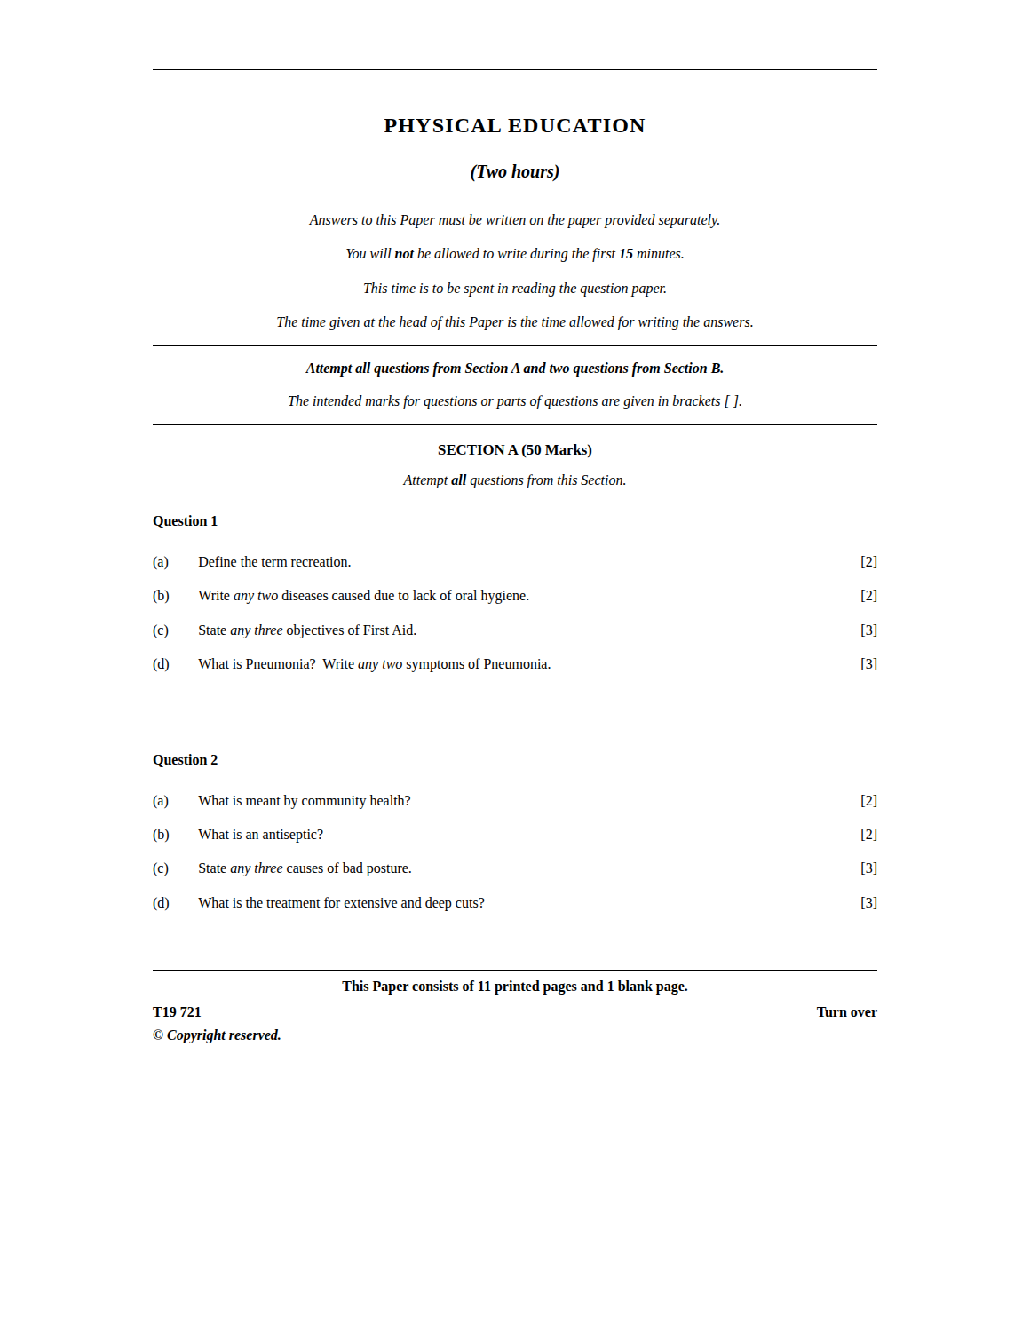PHYSICAL EDUCATION
(Two hours)
Answers to this Paper must be written on the paper provided separately.
You will not be allowed to write during the first 15 minutes.
This time is to be spent in reading the question paper.
The time given at the head of this Paper is the time allowed for writing the answers.
Attempt all questions from Section A and two questions from Section B.
The intended marks for questions or parts of questions are given in brackets [ ].
SECTION A (50 Marks)
Attempt all questions from this Section.
Question 1
| (a) | Define the term recreation. | [2] |
| (b) | Write any two diseases caused due to lack of oral hygiene. | [2] |
| (c) | State any three objectives of First Aid. | [3] |
| (d) | What is Pneumonia? Write any two symptoms of Pneumonia. | [3] |
Question 2
| (a) | What is meant by community health? | [2] |
| (b) | What is an antiseptic? | [2] |
| (c) | State any three causes of bad posture. | [3] |
| (d) | What is the treatment for extensive and deep cuts? | [3] |
This Paper consists of 11 printed pages and 1 blank page.
T19 721 Turn over
© Copyright reserved.